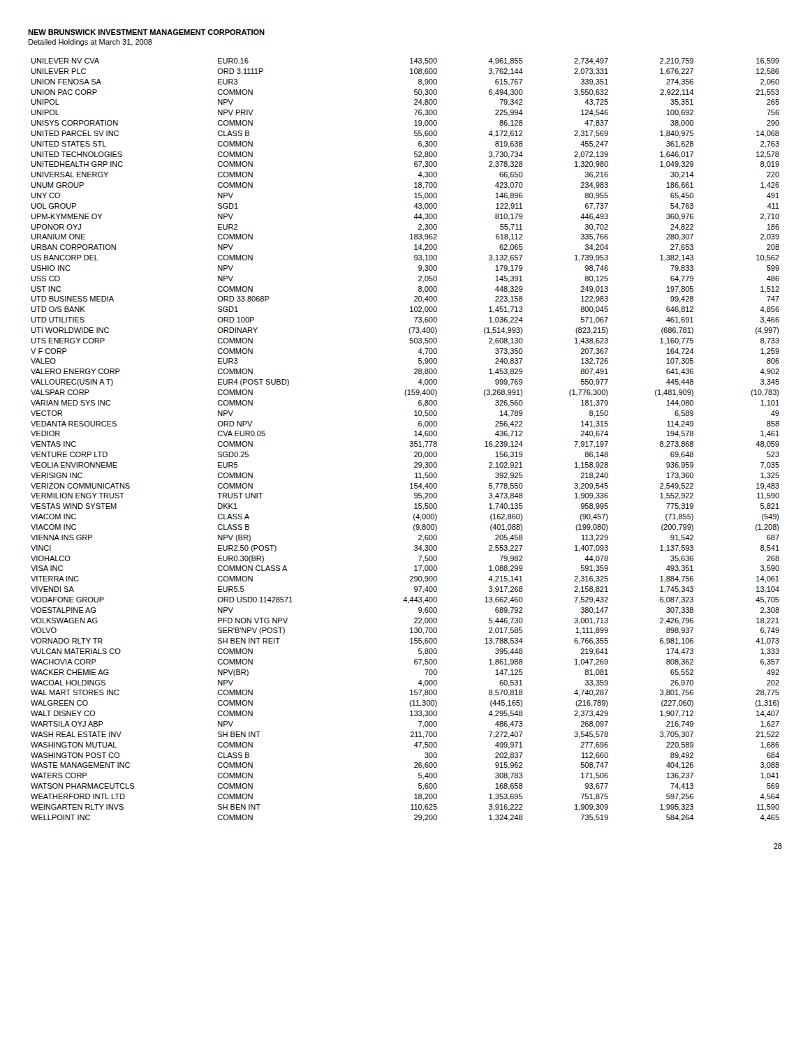New Brunswick Investment Management Corporation
Detailed Holdings at March 31, 2008
| UNILEVER NV CVA | EUR0.16 | 143,500 | 4,961,855 | 2,734,497 | 2,210,759 | 16,599 |
| UNILEVER PLC | ORD 3.1111P | 108,600 | 3,762,144 | 2,073,331 | 1,676,227 | 12,586 |
| UNION FENOSA SA | EUR3 | 8,900 | 615,767 | 339,351 | 274,356 | 2,060 |
| UNION PAC CORP | COMMON | 50,300 | 6,494,300 | 3,550,632 | 2,922,114 | 21,553 |
| UNIPOL | NPV | 24,800 | 79,342 | 43,725 | 35,351 | 265 |
| UNIPOL | NPV PRIV | 76,300 | 225,994 | 124,546 | 100,692 | 756 |
| UNISYS CORPORATION | COMMON | 19,000 | 86,128 | 47,837 | 38,000 | 290 |
| UNITED PARCEL SV INC | CLASS B | 55,600 | 4,172,612 | 2,317,569 | 1,840,975 | 14,068 |
| UNITED STATES STL | COMMON | 6,300 | 819,638 | 455,247 | 361,628 | 2,763 |
| UNITED TECHNOLOGIES | COMMON | 52,800 | 3,730,734 | 2,072,139 | 1,646,017 | 12,578 |
| UNITEDHEALTH GRP INC | COMMON | 67,300 | 2,378,328 | 1,320,980 | 1,049,329 | 8,019 |
| UNIVERSAL ENERGY | COMMON | 4,300 | 66,650 | 36,216 | 30,214 | 220 |
| UNUM GROUP | COMMON | 18,700 | 423,070 | 234,983 | 186,661 | 1,426 |
| UNY CO | NPV | 15,000 | 146,896 | 80,955 | 65,450 | 491 |
| UOL GROUP | SGD1 | 43,000 | 122,911 | 67,737 | 54,763 | 411 |
| UPM-KYMMENE OY | NPV | 44,300 | 810,179 | 446,493 | 360,976 | 2,710 |
| UPONOR OYJ | EUR2 | 2,300 | 55,711 | 30,702 | 24,822 | 186 |
| URANIUM ONE | COMMON | 183,962 | 618,112 | 335,766 | 280,307 | 2,039 |
| URBAN CORPORATION | NPV | 14,200 | 62,065 | 34,204 | 27,653 | 208 |
| US BANCORP DEL | COMMON | 93,100 | 3,132,657 | 1,739,953 | 1,382,143 | 10,562 |
| USHIO INC | NPV | 9,300 | 179,179 | 98,746 | 79,833 | 599 |
| USS CO | NPV | 2,050 | 145,391 | 80,125 | 64,779 | 486 |
| UST INC | COMMON | 8,000 | 448,329 | 249,013 | 197,805 | 1,512 |
| UTD BUSINESS MEDIA | ORD 33.8068P | 20,400 | 223,158 | 122,983 | 99,428 | 747 |
| UTD O/S BANK | SGD1 | 102,000 | 1,451,713 | 800,045 | 646,812 | 4,856 |
| UTD UTILITIES | ORD 100P | 73,600 | 1,036,224 | 571,067 | 461,691 | 3,466 |
| UTI WORLDWIDE INC | ORDINARY | (73,400) | (1,514,993) | (823,215) | (686,781) | (4,997) |
| UTS ENERGY CORP | COMMON | 503,500 | 2,608,130 | 1,438,623 | 1,160,775 | 8,733 |
| V F CORP | COMMON | 4,700 | 373,350 | 207,367 | 164,724 | 1,259 |
| VALEO | EUR3 | 5,900 | 240,837 | 132,726 | 107,305 | 806 |
| VALERO ENERGY CORP | COMMON | 28,800 | 1,453,829 | 807,491 | 641,436 | 4,902 |
| VALLOUREC(USIN A T) | EUR4 (POST SUBD) | 4,000 | 999,769 | 550,977 | 445,448 | 3,345 |
| VALSPAR CORP | COMMON | (159,400) | (3,268,991) | (1,776,300) | (1,481,909) | (10,783) |
| VARIAN MED SYS INC | COMMON | 6,800 | 326,560 | 181,379 | 144,080 | 1,101 |
| VECTOR | NPV | 10,500 | 14,789 | 8,150 | 6,589 | 49 |
| VEDANTA RESOURCES | ORD NPV | 6,000 | 256,422 | 141,315 | 114,249 | 858 |
| VEDIOR | CVA EUR0.05 | 14,600 | 436,712 | 240,674 | 194,578 | 1,461 |
| VENTAS INC | COMMON | 351,778 | 16,239,124 | 7,917,197 | 8,273,868 | 48,059 |
| VENTURE CORP LTD | SGD0.25 | 20,000 | 156,319 | 86,148 | 69,648 | 523 |
| VEOLIA ENVIRONNEME | EUR5 | 29,300 | 2,102,921 | 1,158,928 | 936,959 | 7,035 |
| VERISIGN INC | COMMON | 11,500 | 392,925 | 218,240 | 173,360 | 1,325 |
| VERIZON COMMUNICATNS | COMMON | 154,400 | 5,778,550 | 3,209,545 | 2,549,522 | 19,483 |
| VERMILION ENGY TRUST | TRUST UNIT | 95,200 | 3,473,848 | 1,909,336 | 1,552,922 | 11,590 |
| VESTAS WIND SYSTEM | DKK1 | 15,500 | 1,740,135 | 958,995 | 775,319 | 5,821 |
| VIACOM INC | CLASS A | (4,000) | (162,860) | (90,457) | (71,855) | (549) |
| VIACOM INC | CLASS B | (9,800) | (401,088) | (199,080) | (200,799) | (1,208) |
| VIENNA INS GRP | NPV (BR) | 2,600 | 205,458 | 113,229 | 91,542 | 687 |
| VINCI | EUR2.50 (POST) | 34,300 | 2,553,227 | 1,407,093 | 1,137,593 | 8,541 |
| VIOHALCO | EUR0.30(BR) | 7,500 | 79,982 | 44,078 | 35,636 | 268 |
| VISA INC | COMMON CLASS A | 17,000 | 1,088,299 | 591,359 | 493,351 | 3,590 |
| VITERRA INC | COMMON | 290,900 | 4,215,141 | 2,316,325 | 1,884,756 | 14,061 |
| VIVENDI SA | EUR5.5 | 97,400 | 3,917,268 | 2,158,821 | 1,745,343 | 13,104 |
| VODAFONE GROUP | ORD USD0.11428571 | 4,443,400 | 13,662,460 | 7,529,432 | 6,087,323 | 45,705 |
| VOESTALPINE AG | NPV | 9,600 | 689,792 | 380,147 | 307,338 | 2,308 |
| VOLKSWAGEN AG | PFD NON VTG NPV | 22,000 | 5,446,730 | 3,001,713 | 2,426,796 | 18,221 |
| VOLVO | SER'B'NPV (POST) | 130,700 | 2,017,585 | 1,111,899 | 898,937 | 6,749 |
| VORNADO RLTY TR | SH BEN INT REIT | 155,600 | 13,788,534 | 6,766,355 | 6,981,106 | 41,073 |
| VULCAN MATERIALS CO | COMMON | 5,800 | 395,448 | 219,641 | 174,473 | 1,333 |
| WACHOVIA CORP | COMMON | 67,500 | 1,861,988 | 1,047,269 | 808,362 | 6,357 |
| WACKER CHEMIE AG | NPV(BR) | 700 | 147,125 | 81,081 | 65,552 | 492 |
| WACOAL HOLDINGS | NPV | 4,000 | 60,531 | 33,359 | 26,970 | 202 |
| WAL MART STORES INC | COMMON | 157,800 | 8,570,818 | 4,740,287 | 3,801,756 | 28,775 |
| WALGREEN CO | COMMON | (11,300) | (445,165) | (216,789) | (227,060) | (1,316) |
| WALT DISNEY CO | COMMON | 133,300 | 4,295,548 | 2,373,429 | 1,907,712 | 14,407 |
| WARTSILA OYJ ABP | NPV | 7,000 | 486,473 | 268,097 | 216,749 | 1,627 |
| WASH REAL ESTATE INV | SH BEN INT | 211,700 | 7,272,407 | 3,545,578 | 3,705,307 | 21,522 |
| WASHINGTON MUTUAL | COMMON | 47,500 | 499,971 | 277,696 | 220,589 | 1,686 |
| WASHINGTON POST CO | CLASS B | 300 | 202,837 | 112,660 | 89,492 | 684 |
| WASTE MANAGEMENT INC | COMMON | 26,600 | 915,962 | 508,747 | 404,126 | 3,088 |
| WATERS CORP | COMMON | 5,400 | 308,783 | 171,506 | 136,237 | 1,041 |
| WATSON PHARMACEUTCLS | COMMON | 5,600 | 168,658 | 93,677 | 74,413 | 569 |
| WEATHERFORD INTL LTD | COMMON | 18,200 | 1,353,695 | 751,875 | 597,256 | 4,564 |
| WEINGARTEN RLTY INVS | SH BEN INT | 110,625 | 3,916,222 | 1,909,309 | 1,995,323 | 11,590 |
| WELLPOINT INC | COMMON | 29,200 | 1,324,248 | 735,519 | 584,264 | 4,465 |
28